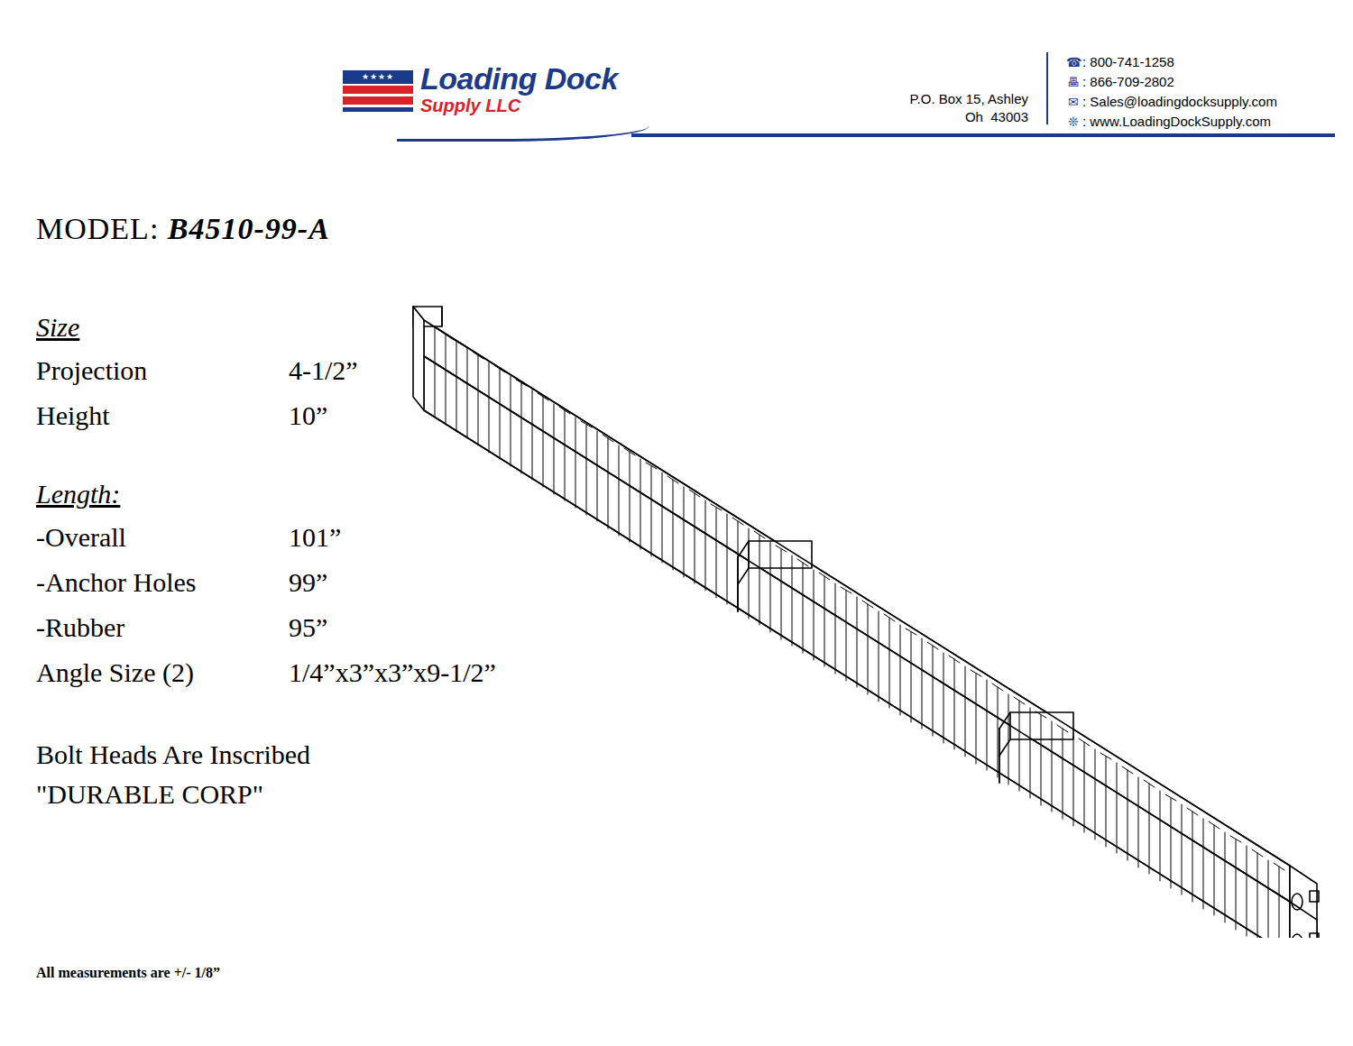★★★★
Loading Dock
Supply LLC
P.O. Box 15, Ashley
Oh 43003
☎: 800-741-1258
🖶: 866-709-2802
✉: Sales@loadingdocksupply.com
❊: www.LoadingDockSupply.com
MODEL: B4510-99-A
Size
| Projection | 4-1/2” |
| Height | 10” |
Length:
| -Overall | 101” |
| -Anchor Holes | 99” |
| -Rubber | 95” |
| Angle Size (2) | 1/4”x3”x3”x9-1/2” |
Bolt Heads Are Inscribed
"DURABLE CORP"
All measurements are +/- 1/8”